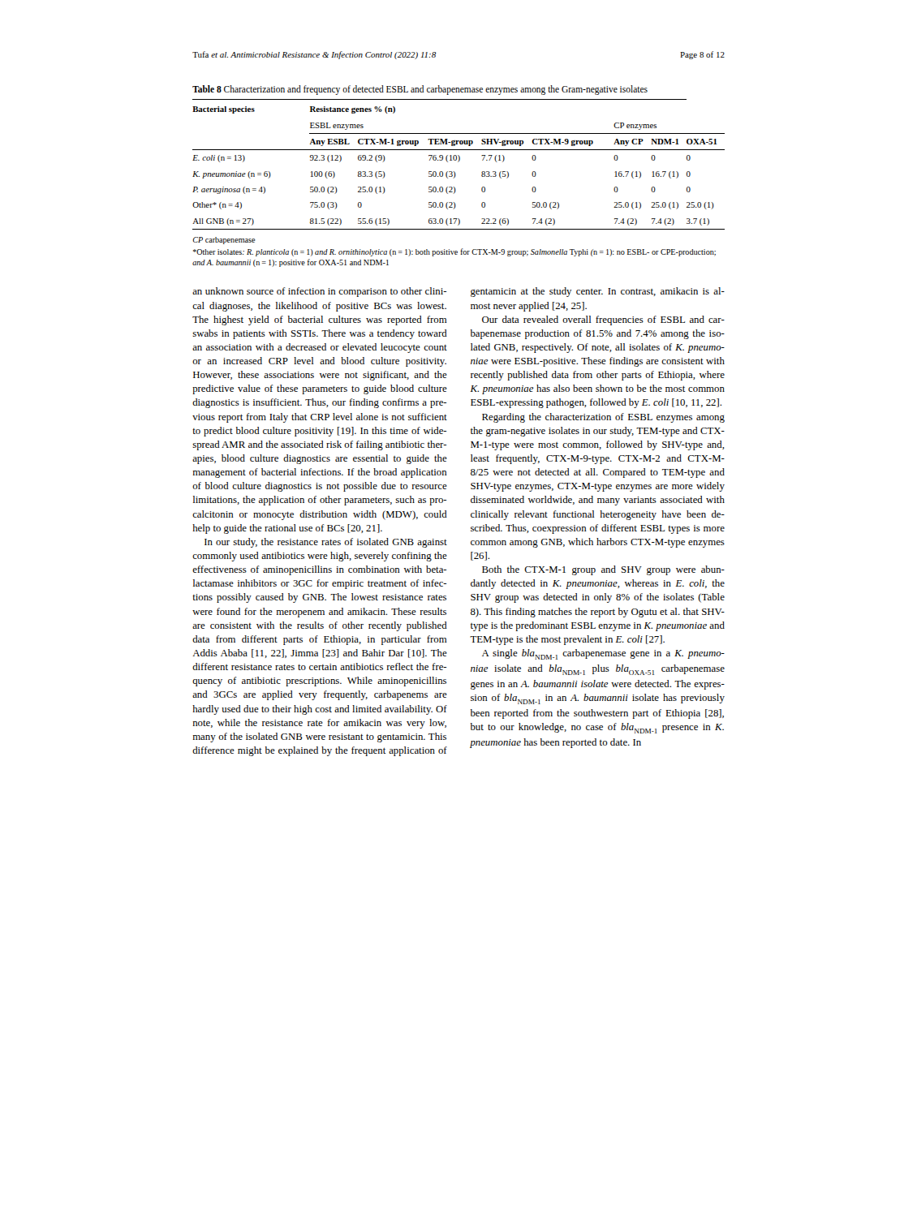Tufa et al. Antimicrobial Resistance & Infection Control (2022) 11:8
Page 8 of 12
Table 8 Characterization and frequency of detected ESBL and carbapenemase enzymes among the Gram-negative isolates
| Bacterial species | Resistance genes % (n) |
| --- | --- |
| | ESBL enzymes | CP enzymes |
| | Any ESBL | CTX-M-1 group | TEM-group | SHV-group | CTX-M-9 group | Any CP | NDM-1 | OXA-51 |
| E. coli (n = 13) | 92.3 (12) | 69.2 (9) | 76.9 (10) | 7.7 (1) | 0 | 0 | 0 | 0 |
| K. pneumoniae (n = 6) | 100 (6) | 83.3 (5) | 50.0 (3) | 83.3 (5) | 0 | 16.7 (1) | 16.7 (1) | 0 |
| P. aeruginosa (n = 4) | 50.0 (2) | 25.0 (1) | 50.0 (2) | 0 | 0 | 0 | 0 | 0 |
| Other* (n = 4) | 75.0 (3) | 0 | 50.0 (2) | 0 | 50.0 (2) | 25.0 (1) | 25.0 (1) | 25.0 (1) |
| All GNB (n = 27) | 81.5 (22) | 55.6 (15) | 63.0 (17) | 22.2 (6) | 7.4 (2) | 7.4 (2) | 7.4 (2) | 3.7 (1) |
CP carbapenemase
*Other isolates: R. planticola (n = 1) and R. ornithinolytica (n = 1): both positive for CTX-M-9 group; Salmonella Typhi (n = 1): no ESBL- or CPE-production; and A. baumannii (n = 1): positive for OXA-51 and NDM-1
an unknown source of infection in comparison to other clinical diagnoses, the likelihood of positive BCs was lowest. The highest yield of bacterial cultures was reported from swabs in patients with SSTIs. There was a tendency toward an association with a decreased or elevated leucocyte count or an increased CRP level and blood culture positivity. However, these associations were not significant, and the predictive value of these parameters to guide blood culture diagnostics is insufficient. Thus, our finding confirms a previous report from Italy that CRP level alone is not sufficient to predict blood culture positivity [19]. In this time of widespread AMR and the associated risk of failing antibiotic therapies, blood culture diagnostics are essential to guide the management of bacterial infections. If the broad application of blood culture diagnostics is not possible due to resource limitations, the application of other parameters, such as procalcitonin or monocyte distribution width (MDW), could help to guide the rational use of BCs [20, 21].
In our study, the resistance rates of isolated GNB against commonly used antibiotics were high, severely confining the effectiveness of aminopenicillins in combination with beta-lactamase inhibitors or 3GC for empiric treatment of infections possibly caused by GNB. The lowest resistance rates were found for the meropenem and amikacin. These results are consistent with the results of other recently published data from different parts of Ethiopia, in particular from Addis Ababa [11, 22], Jimma [23] and Bahir Dar [10]. The different resistance rates to certain antibiotics reflect the frequency of antibiotic prescriptions. While aminopenicillins and 3GCs are applied very frequently, carbapenems are hardly used due to their high cost and limited availability. Of note, while the resistance rate for amikacin was very low, many of the isolated GNB were resistant to gentamicin. This difference might be explained by the frequent application of gentamicin at the study center. In contrast, amikacin is almost never applied [24, 25].
Our data revealed overall frequencies of ESBL and carbapenemase production of 81.5% and 7.4% among the isolated GNB, respectively. Of note, all isolates of K. pneumoniae were ESBL-positive. These findings are consistent with recently published data from other parts of Ethiopia, where K. pneumoniae has also been shown to be the most common ESBL-expressing pathogen, followed by E. coli [10, 11, 22].
Regarding the characterization of ESBL enzymes among the gram-negative isolates in our study, TEM-type and CTX-M-1-type were most common, followed by SHV-type and, least frequently, CTX-M-9-type. CTX-M-2 and CTX-M-8/25 were not detected at all. Compared to TEM-type and SHV-type enzymes, CTX-M-type enzymes are more widely disseminated worldwide, and many variants associated with clinically relevant functional heterogeneity have been described. Thus, coexpression of different ESBL types is more common among GNB, which harbors CTX-M-type enzymes [26].
Both the CTX-M-1 group and SHV group were abundantly detected in K. pneumoniae, whereas in E. coli, the SHV group was detected in only 8% of the isolates (Table 8). This finding matches the report by Ogutu et al. that SHV-type is the predominant ESBL enzyme in K. pneumoniae and TEM-type is the most prevalent in E. coli [27].
A single bla NDM-1 carbapenemase gene in a K. pneumoniae isolate and bla NDM-1 plus bla OXA-51 carbapenemase genes in an A. baumannii isolate were detected. The expression of bla NDM-1 in an A. baumannii isolate has previously been reported from the southwestern part of Ethiopia [28], but to our knowledge, no case of bla NDM-1 presence in K. pneumoniae has been reported to date. In